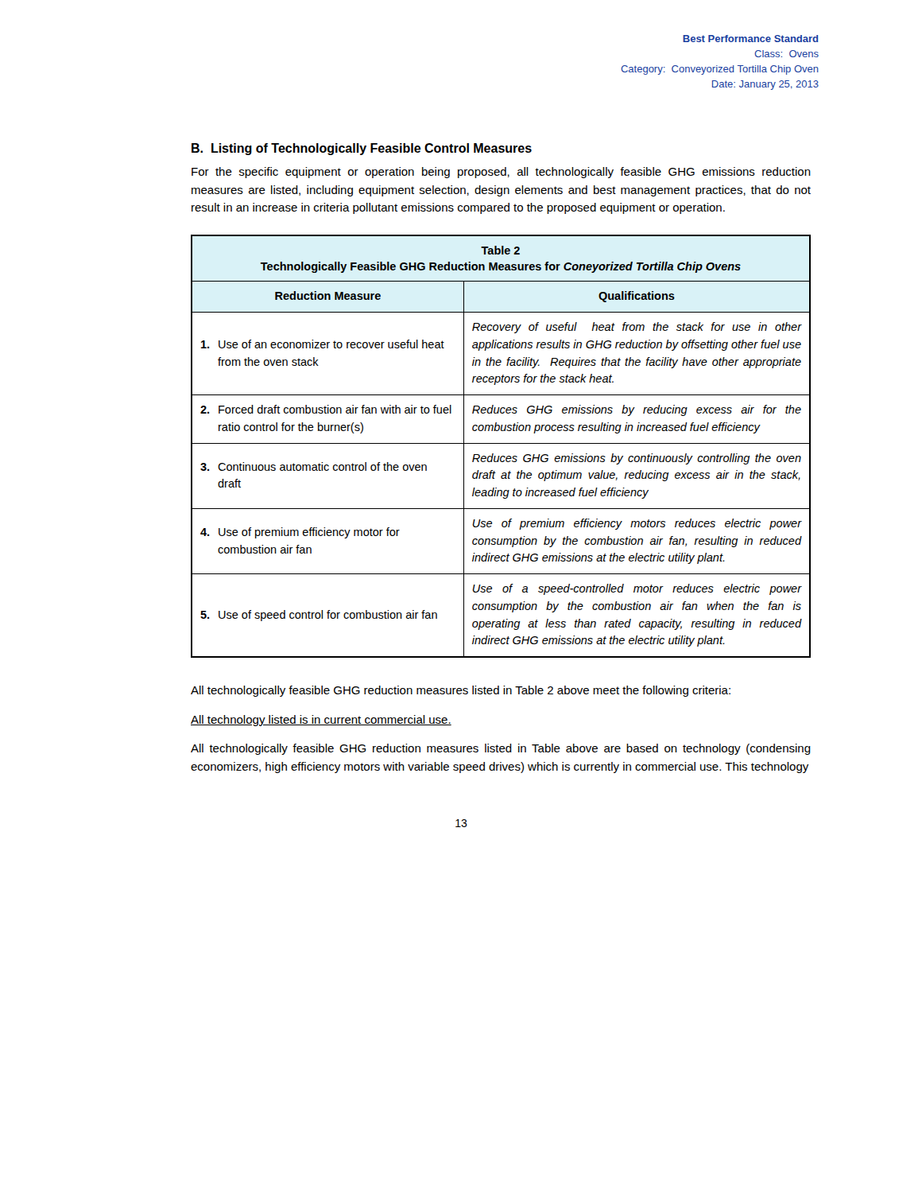Best Performance Standard
Class: Ovens
Category: Conveyorized Tortilla Chip Oven
Date: January 25, 2013
B. Listing of Technologically Feasible Control Measures
For the specific equipment or operation being proposed, all technologically feasible GHG emissions reduction measures are listed, including equipment selection, design elements and best management practices, that do not result in an increase in criteria pollutant emissions compared to the proposed equipment or operation.
| Table 2 Technologically Feasible GHG Reduction Measures for Coneyorized Tortilla Chip Ovens |
| Reduction Measure | Qualifications |
| 1. Use of an economizer to recover useful heat from the oven stack | Recovery of useful heat from the stack for use in other applications results in GHG reduction by offsetting other fuel use in the facility. Requires that the facility have other appropriate receptors for the stack heat. |
| 2. Forced draft combustion air fan with air to fuel ratio control for the burner(s) | Reduces GHG emissions by reducing excess air for the combustion process resulting in increased fuel efficiency |
| 3. Continuous automatic control of the oven draft | Reduces GHG emissions by continuously controlling the oven draft at the optimum value, reducing excess air in the stack, leading to increased fuel efficiency |
| 4. Use of premium efficiency motor for combustion air fan | Use of premium efficiency motors reduces electric power consumption by the combustion air fan, resulting in reduced indirect GHG emissions at the electric utility plant. |
| 5. Use of speed control for combustion air fan | Use of a speed-controlled motor reduces electric power consumption by the combustion air fan when the fan is operating at less than rated capacity, resulting in reduced indirect GHG emissions at the electric utility plant. |
All technologically feasible GHG reduction measures listed in Table 2 above meet the following criteria:
All technology listed is in current commercial use.
All technologically feasible GHG reduction measures listed in Table above are based on technology (condensing economizers, high efficiency motors with variable speed drives) which is currently in commercial use. This technology
13